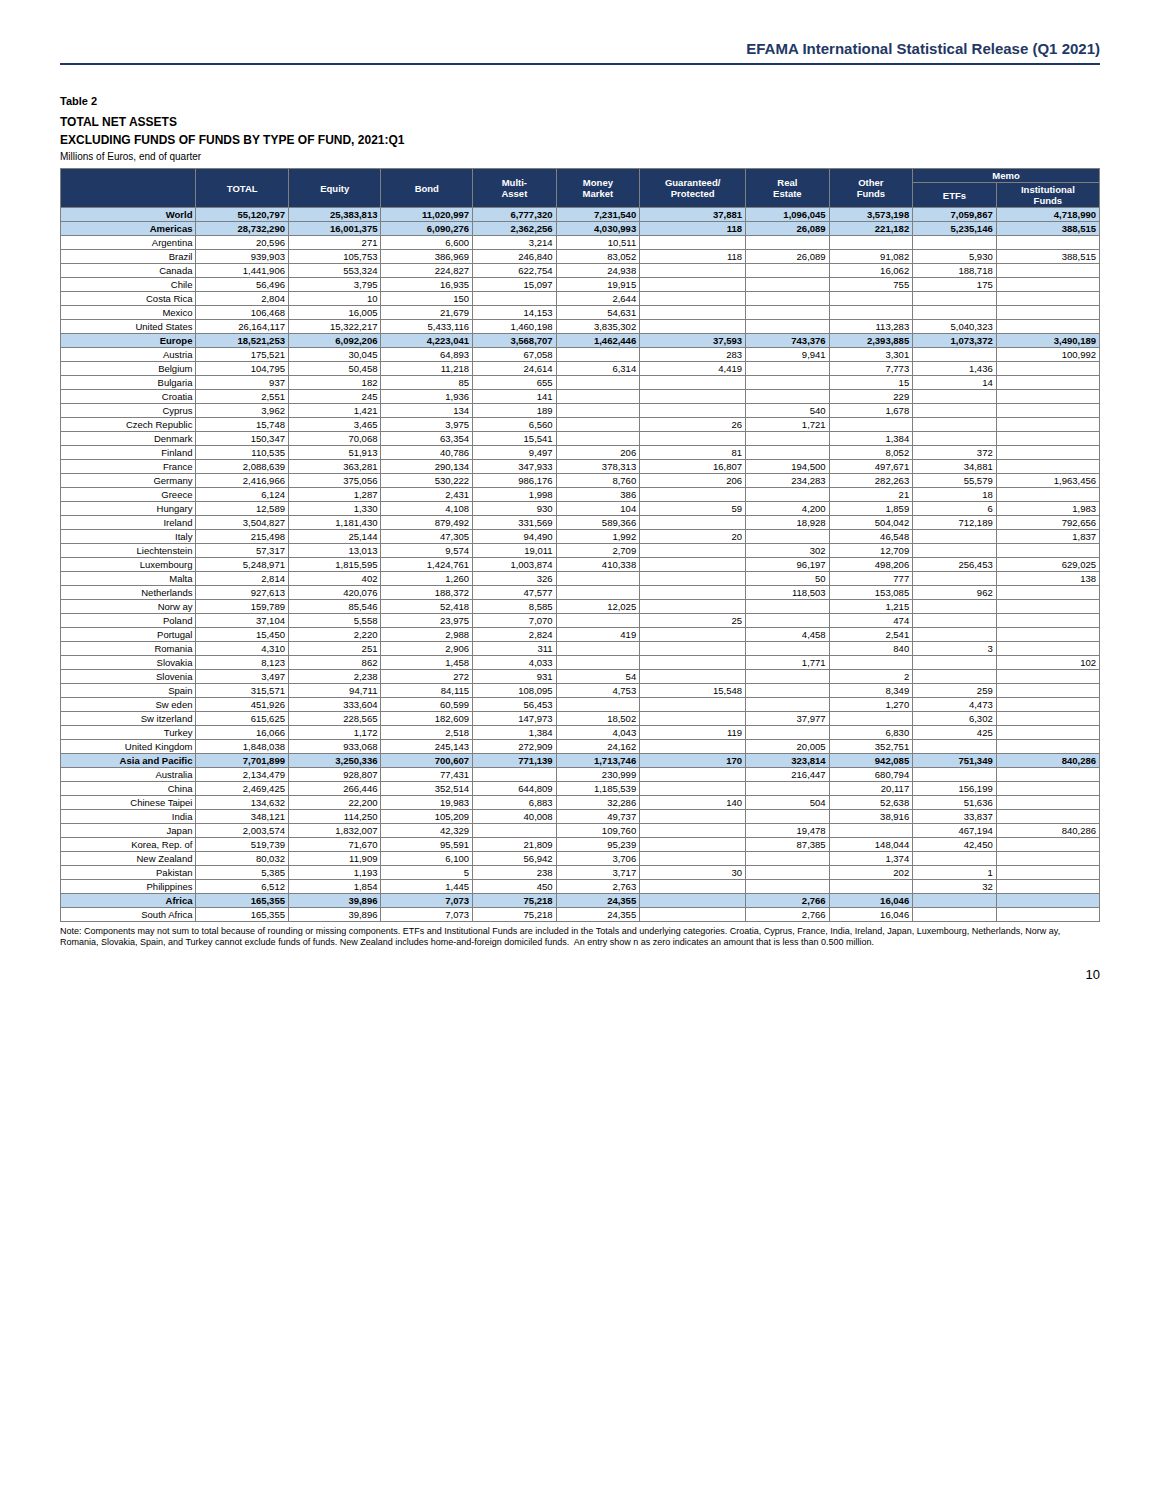EFAMA International Statistical Release (Q1 2021)
Table 2
TOTAL NET ASSETS
EXCLUDING FUNDS OF FUNDS BY TYPE OF FUND, 2021:Q1
Millions of Euros, end of quarter
| | TOTAL | Equity | Bond | Multi- Asset | Money Market | Guaranteed/ Protected | Real Estate | Other Funds | Memo |
| --- | --- | --- | --- | --- | --- | --- | --- | --- | --- |
| ETFs | Institutional Funds |
| World | 55,120,797 | 25,383,813 | 11,020,997 | 6,777,320 | 7,231,540 | 37,881 | 1,096,045 | 3,573,198 | 7,059,867 | 4,718,990 |
| Americas | 28,732,290 | 16,001,375 | 6,090,276 | 2,362,256 | 4,030,993 | 118 | 26,089 | 221,182 | 5,235,146 | 388,515 |
| Argentina | 20,596 | 271 | 6,600 | 3,214 | 10,511 | | | | | |
| Brazil | 939,903 | 105,753 | 386,969 | 246,840 | 83,052 | 118 | 26,089 | 91,082 | 5,930 | 388,515 |
| Canada | 1,441,906 | 553,324 | 224,827 | 622,754 | 24,938 | | | 16,062 | 188,718 | |
| Chile | 56,496 | 3,795 | 16,935 | 15,097 | 19,915 | | | 755 | 175 | |
| Costa Rica | 2,804 | 10 | 150 | | 2,644 | | | | | |
| Mexico | 106,468 | 16,005 | 21,679 | 14,153 | 54,631 | | | | | |
| United States | 26,164,117 | 15,322,217 | 5,433,116 | 1,460,198 | 3,835,302 | | | 113,283 | 5,040,323 | |
| Europe | 18,521,253 | 6,092,206 | 4,223,041 | 3,568,707 | 1,462,446 | 37,593 | 743,376 | 2,393,885 | 1,073,372 | 3,490,189 |
| Austria | 175,521 | 30,045 | 64,893 | 67,058 | | 283 | 9,941 | 3,301 | | 100,992 |
| Belgium | 104,795 | 50,458 | 11,218 | 24,614 | 6,314 | 4,419 | | 7,773 | 1,436 | |
| Bulgaria | 937 | 182 | 85 | 655 | | | | 15 | 14 | |
| Croatia | 2,551 | 245 | 1,936 | 141 | | | | 229 | | |
| Cyprus | 3,962 | 1,421 | 134 | 189 | | | 540 | 1,678 | | |
| Czech Republic | 15,748 | 3,465 | 3,975 | 6,560 | | 26 | 1,721 | | | |
| Denmark | 150,347 | 70,068 | 63,354 | 15,541 | | | | 1,384 | | |
| Finland | 110,535 | 51,913 | 40,786 | 9,497 | 206 | 81 | | 8,052 | 372 | |
| France | 2,088,639 | 363,281 | 290,134 | 347,933 | 378,313 | 16,807 | 194,500 | 497,671 | 34,881 | |
| Germany | 2,416,966 | 375,056 | 530,222 | 986,176 | 8,760 | 206 | 234,283 | 282,263 | 55,579 | 1,963,456 |
| Greece | 6,124 | 1,287 | 2,431 | 1,998 | 386 | | | 21 | 18 | |
| Hungary | 12,589 | 1,330 | 4,108 | 930 | 104 | 59 | 4,200 | 1,859 | 6 | 1,983 |
| Ireland | 3,504,827 | 1,181,430 | 879,492 | 331,569 | 589,366 | | 18,928 | 504,042 | 712,189 | 792,656 |
| Italy | 215,498 | 25,144 | 47,305 | 94,490 | 1,992 | 20 | | 46,548 | | 1,837 |
| Liechtenstein | 57,317 | 13,013 | 9,574 | 19,011 | 2,709 | | 302 | 12,709 | | |
| Luxembourg | 5,248,971 | 1,815,595 | 1,424,761 | 1,003,874 | 410,338 | | 96,197 | 498,206 | 256,453 | 629,025 |
| Malta | 2,814 | 402 | 1,260 | 326 | | | 50 | 777 | | 138 |
| Netherlands | 927,613 | 420,076 | 188,372 | 47,577 | | | 118,503 | 153,085 | 962 | |
| Norw ay | 159,789 | 85,546 | 52,418 | 8,585 | 12,025 | | | 1,215 | | |
| Poland | 37,104 | 5,558 | 23,975 | 7,070 | | 25 | | 474 | | |
| Portugal | 15,450 | 2,220 | 2,988 | 2,824 | 419 | | 4,458 | 2,541 | | |
| Romania | 4,310 | 251 | 2,906 | 311 | | | | 840 | 3 | |
| Slovakia | 8,123 | 862 | 1,458 | 4,033 | | | 1,771 | | | 102 |
| Slovenia | 3,497 | 2,238 | 272 | 931 | 54 | | | 2 | | |
| Spain | 315,571 | 94,711 | 84,115 | 108,095 | 4,753 | 15,548 | | 8,349 | 259 | |
| Sw eden | 451,926 | 333,604 | 60,599 | 56,453 | | | | 1,270 | 4,473 | |
| Sw itzerland | 615,625 | 228,565 | 182,609 | 147,973 | 18,502 | | 37,977 | | 6,302 | |
| Turkey | 16,066 | 1,172 | 2,518 | 1,384 | 4,043 | 119 | | 6,830 | 425 | |
| United Kingdom | 1,848,038 | 933,068 | 245,143 | 272,909 | 24,162 | | 20,005 | 352,751 | | |
| Asia and Pacific | 7,701,899 | 3,250,336 | 700,607 | 771,139 | 1,713,746 | 170 | 323,814 | 942,085 | 751,349 | 840,286 |
| Australia | 2,134,479 | 928,807 | 77,431 | | 230,999 | | 216,447 | 680,794 | | |
| China | 2,469,425 | 266,446 | 352,514 | 644,809 | 1,185,539 | | | 20,117 | 156,199 | |
| Chinese Taipei | 134,632 | 22,200 | 19,983 | 6,883 | 32,286 | 140 | 504 | 52,638 | 51,636 | |
| India | 348,121 | 114,250 | 105,209 | 40,008 | 49,737 | | | 38,916 | 33,837 | |
| Japan | 2,003,574 | 1,832,007 | 42,329 | | 109,760 | | 19,478 | | 467,194 | 840,286 |
| Korea, Rep. of | 519,739 | 71,670 | 95,591 | 21,809 | 95,239 | | 87,385 | 148,044 | 42,450 | |
| New Zealand | 80,032 | 11,909 | 6,100 | 56,942 | 3,706 | | | 1,374 | | |
| Pakistan | 5,385 | 1,193 | 5 | 238 | 3,717 | 30 | | 202 | 1 | |
| Philippines | 6,512 | 1,854 | 1,445 | 450 | 2,763 | | | | 32 | |
| Africa | 165,355 | 39,896 | 7,073 | 75,218 | 24,355 | | 2,766 | 16,046 | | |
| South Africa | 165,355 | 39,896 | 7,073 | 75,218 | 24,355 | | 2,766 | 16,046 | | |
Note: Components may not sum to total because of rounding or missing components. ETFs and Institutional Funds are included in the Totals and underlying categories. Croatia, Cyprus, France, India, Ireland, Japan, Luxembourg, Netherlands, Norw ay, Romania, Slovakia, Spain, and Turkey cannot exclude funds of funds. New Zealand includes home-and-foreign domiciled funds. An entry show n as zero indicates an amount that is less than 0.500 million.
10